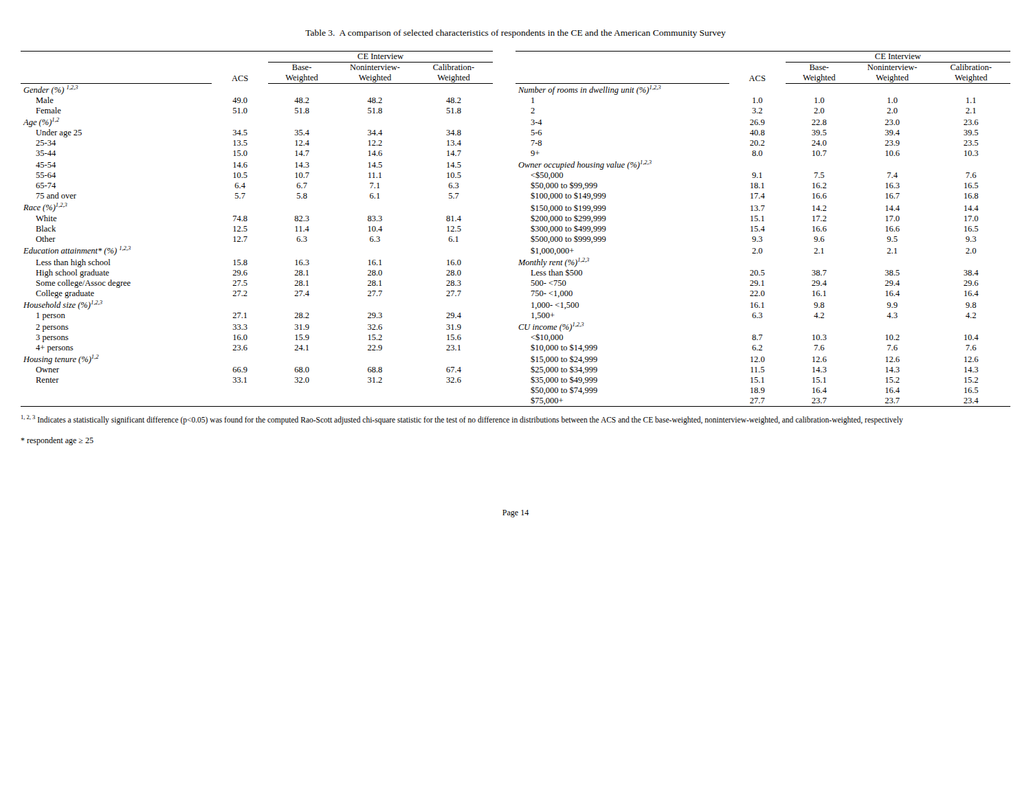Table 3. A comparison of selected characteristics of respondents in the CE and the American Community Survey
| | | CE Interview | | | | CE Interview |
| | ACS | Base- | Noninterview- | Calibration- | | | ACS | Base- | Noninterview- | Calibration- |
| | Weighted | Weighted | Weighted | | | Weighted | Weighted | Weighted |
| Gender (%) 1,2,3 | | | | | | Number of rooms in dwelling unit (%) 1,2,3 | | | | |
| Male | 49.0 | 48.2 | 48.2 | 48.2 | | 1 | 1.0 | 1.0 | 1.0 | 1.1 |
| Female | 51.0 | 51.8 | 51.8 | 51.8 | | 2 | 3.2 | 2.0 | 2.0 | 2.1 |
| Age (%) 1,2 | | | | | | 3-4 | 26.9 | 22.8 | 23.0 | 23.6 |
| Under age 25 | 34.5 | 35.4 | 34.4 | 34.8 | | 5-6 | 40.8 | 39.5 | 39.4 | 39.5 |
| 25-34 | 13.5 | 12.4 | 12.2 | 13.4 | | 7-8 | 20.2 | 24.0 | 23.9 | 23.5 |
| 35-44 | 15.0 | 14.7 | 14.6 | 14.7 | | 9+ | 8.0 | 10.7 | 10.6 | 10.3 |
| 45-54 | 14.6 | 14.3 | 14.5 | 14.5 | | Owner occupied housing value (%) 1,2,3 | | | | |
| 55-64 | 10.5 | 10.7 | 11.1 | 10.5 | | <$50,000 | 9.1 | 7.5 | 7.4 | 7.6 |
| 65-74 | 6.4 | 6.7 | 7.1 | 6.3 | | $50,000 to $99,999 | 18.1 | 16.2 | 16.3 | 16.5 |
| 75 and over | 5.7 | 5.8 | 6.1 | 5.7 | | $100,000 to $149,999 | 17.4 | 16.6 | 16.7 | 16.8 |
| Race (%) 1,2,3 | | | | | | $150,000 to $199,999 | 13.7 | 14.2 | 14.4 | 14.4 |
| White | 74.8 | 82.3 | 83.3 | 81.4 | | $200,000 to $299,999 | 15.1 | 17.2 | 17.0 | 17.0 |
| Black | 12.5 | 11.4 | 10.4 | 12.5 | | $300,000 to $499,999 | 15.4 | 16.6 | 16.6 | 16.5 |
| Other | 12.7 | 6.3 | 6.3 | 6.1 | | $500,000 to $999,999 | 9.3 | 9.6 | 9.5 | 9.3 |
| Education attainment* (%) 1,2,3 | | | | | | $1,000,000+ | 2.0 | 2.1 | 2.1 | 2.0 |
| Less than high school | 15.8 | 16.3 | 16.1 | 16.0 | | Monthly rent (%) 1,2,3 | | | | |
| High school graduate | 29.6 | 28.1 | 28.0 | 28.0 | | Less than $500 | 20.5 | 38.7 | 38.5 | 38.4 |
| Some college/Assoc degree | 27.5 | 28.1 | 28.1 | 28.3 | | 500- <750 | 29.1 | 29.4 | 29.4 | 29.6 |
| College graduate | 27.2 | 27.4 | 27.7 | 27.7 | | 750- <1,000 | 22.0 | 16.1 | 16.4 | 16.4 |
| Household size (%) 1,2,3 | | | | | | 1,000- <1,500 | 16.1 | 9.8 | 9.9 | 9.8 |
| 1 person | 27.1 | 28.2 | 29.3 | 29.4 | | 1,500+ | 6.3 | 4.2 | 4.3 | 4.2 |
| 2 persons | 33.3 | 31.9 | 32.6 | 31.9 | | CU income (%) 1,2,3 | | | | |
| 3 persons | 16.0 | 15.9 | 15.2 | 15.6 | | <$10,000 | 8.7 | 10.3 | 10.2 | 10.4 |
| 4+ persons | 23.6 | 24.1 | 22.9 | 23.1 | | $10,000 to $14,999 | 6.2 | 7.6 | 7.6 | 7.6 |
| Housing tenure (%) 1,2 | | | | | | $15,000 to $24,999 | 12.0 | 12.6 | 12.6 | 12.6 |
| Owner | 66.9 | 68.0 | 68.8 | 67.4 | | $25,000 to $34,999 | 11.5 | 14.3 | 14.3 | 14.3 |
| Renter | 33.1 | 32.0 | 31.2 | 32.6 | | $35,000 to $49,999 | 15.1 | 15.1 | 15.2 | 15.2 |
| | | | | | | $50,000 to $74,999 | 18.9 | 16.4 | 16.4 | 16.5 |
| | | | | | | $75,000+ | 27.7 | 23.7 | 23.7 | 23.4 |
1, 2, 3 Indicates a statistically significant difference (p<0.05) was found for the computed Rao-Scott adjusted chi-square statistic for the test of no difference in distributions between the ACS and the CE base-weighted, noninterview-weighted, and calibration-weighted, respectively
* respondent age ≥ 25
Page 14